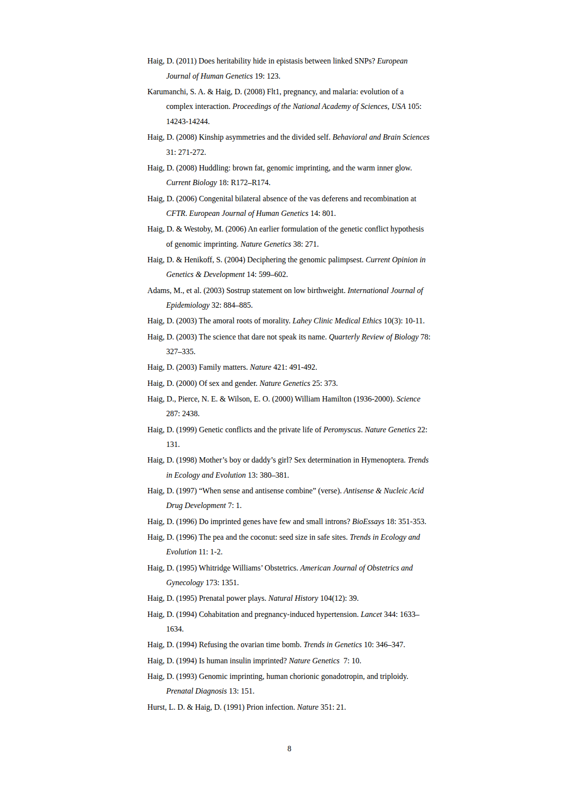Haig, D. (2011) Does heritability hide in epistasis between linked SNPs? European Journal of Human Genetics 19: 123.
Karumanchi, S. A. & Haig, D. (2008) Flt1, pregnancy, and malaria: evolution of a complex interaction. Proceedings of the National Academy of Sciences, USA 105: 14243-14244.
Haig, D. (2008) Kinship asymmetries and the divided self. Behavioral and Brain Sciences 31: 271-272.
Haig, D. (2008) Huddling: brown fat, genomic imprinting, and the warm inner glow. Current Biology 18: R172–R174.
Haig, D. (2006) Congenital bilateral absence of the vas deferens and recombination at CFTR. European Journal of Human Genetics 14: 801.
Haig, D. & Westoby, M. (2006) An earlier formulation of the genetic conflict hypothesis of genomic imprinting. Nature Genetics 38: 271.
Haig, D. & Henikoff, S. (2004) Deciphering the genomic palimpsest. Current Opinion in Genetics & Development 14: 599–602.
Adams, M., et al. (2003) Sostrup statement on low birthweight. International Journal of Epidemiology 32: 884–885.
Haig, D. (2003) The amoral roots of morality. Lahey Clinic Medical Ethics 10(3): 10-11.
Haig, D. (2003) The science that dare not speak its name. Quarterly Review of Biology 78: 327–335.
Haig, D. (2003) Family matters. Nature 421: 491-492.
Haig, D. (2000) Of sex and gender. Nature Genetics 25: 373.
Haig, D., Pierce, N. E. & Wilson, E. O. (2000) William Hamilton (1936-2000). Science 287: 2438.
Haig, D. (1999) Genetic conflicts and the private life of Peromyscus. Nature Genetics 22: 131.
Haig, D. (1998) Mother’s boy or daddy’s girl? Sex determination in Hymenoptera. Trends in Ecology and Evolution 13: 380–381.
Haig, D. (1997) “When sense and antisense combine” (verse). Antisense & Nucleic Acid Drug Development 7: 1.
Haig, D. (1996) Do imprinted genes have few and small introns? BioEssays 18: 351-353.
Haig, D. (1996) The pea and the coconut: seed size in safe sites. Trends in Ecology and Evolution 11: 1-2.
Haig, D. (1995) Whitridge Williams’ Obstetrics. American Journal of Obstetrics and Gynecology 173: 1351.
Haig, D. (1995) Prenatal power plays. Natural History 104(12): 39.
Haig, D. (1994) Cohabitation and pregnancy-induced hypertension. Lancet 344: 1633–1634.
Haig, D. (1994) Refusing the ovarian time bomb. Trends in Genetics 10: 346–347.
Haig, D. (1994) Is human insulin imprinted? Nature Genetics 7: 10.
Haig, D. (1993) Genomic imprinting, human chorionic gonadotropin, and triploidy. Prenatal Diagnosis 13: 151.
Hurst, L. D. & Haig, D. (1991) Prion infection. Nature 351: 21.
8